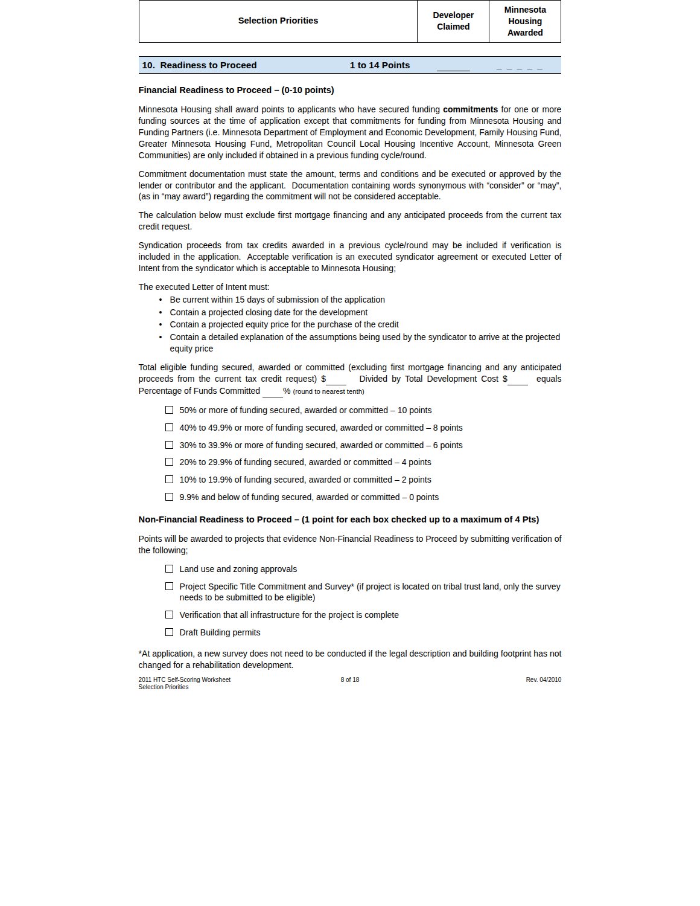| Selection Priorities | Developer Claimed | Minnesota Housing Awarded |
10. Readiness to Proceed 1 to 14 Points _ _ _ _ _
Financial Readiness to Proceed – (0-10 points)
Minnesota Housing shall award points to applicants who have secured funding commitments for one or more funding sources at the time of application except that commitments for funding from Minnesota Housing and Funding Partners (i.e. Minnesota Department of Employment and Economic Development, Family Housing Fund, Greater Minnesota Housing Fund, Metropolitan Council Local Housing Incentive Account, Minnesota Green Communities) are only included if obtained in a previous funding cycle/round.
Commitment documentation must state the amount, terms and conditions and be executed or approved by the lender or contributor and the applicant. Documentation containing words synonymous with “consider” or “may”, (as in “may award”) regarding the commitment will not be considered acceptable.
The calculation below must exclude first mortgage financing and any anticipated proceeds from the current tax credit request.
Syndication proceeds from tax credits awarded in a previous cycle/round may be included if verification is included in the application. Acceptable verification is an executed syndicator agreement or executed Letter of Intent from the syndicator which is acceptable to Minnesota Housing;
The executed Letter of Intent must:
Be current within 15 days of submission of the application
Contain a projected closing date for the development
Contain a projected equity price for the purchase of the credit
Contain a detailed explanation of the assumptions being used by the syndicator to arrive at the projected equity price
Total eligible funding secured, awarded or committed (excluding first mortgage financing and any anticipated proceeds from the current tax credit request) $ Divided by Total Development Cost $ equals Percentage of Funds Committed % (round to nearest tenth)
50% or more of funding secured, awarded or committed – 10 points
40% to 49.9% or more of funding secured, awarded or committed – 8 points
30% to 39.9% or more of funding secured, awarded or committed – 6 points
20% to 29.9% of funding secured, awarded or committed – 4 points
10% to 19.9% of funding secured, awarded or committed – 2 points
9.9% and below of funding secured, awarded or committed – 0 points
Non-Financial Readiness to Proceed – (1 point for each box checked up to a maximum of 4 Pts)
Points will be awarded to projects that evidence Non-Financial Readiness to Proceed by submitting verification of the following;
Land use and zoning approvals
Project Specific Title Commitment and Survey* (if project is located on tribal trust land, only the survey needs to be submitted to be eligible)
Verification that all infrastructure for the project is complete
Draft Building permits
*At application, a new survey does not need to be conducted if the legal description and building footprint has not changed for a rehabilitation development.
2011 HTC Self-Scoring Worksheet
Selection Priorities
8 of 18
Rev. 04/2010